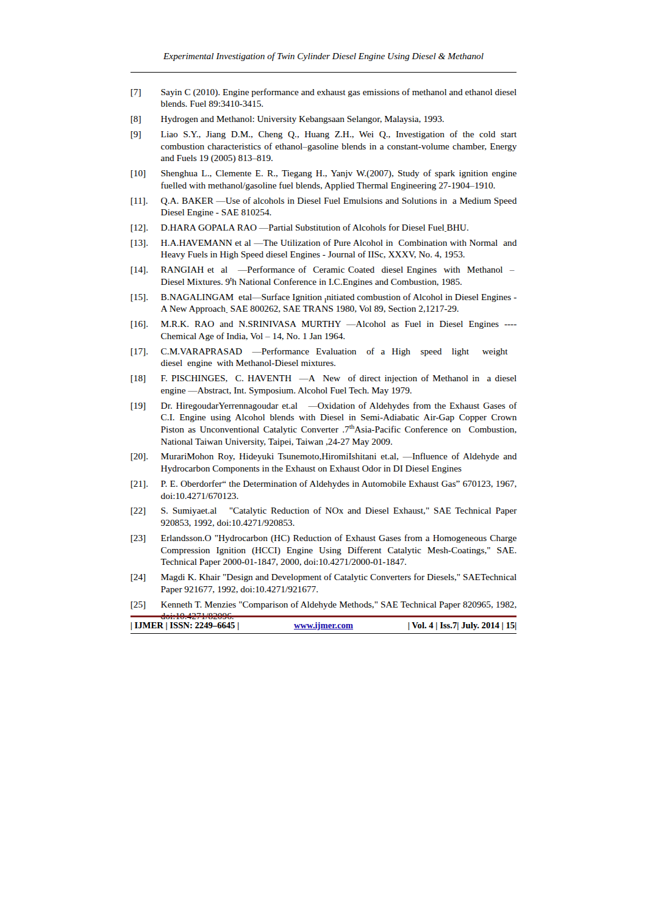Experimental Investigation of Twin Cylinder Diesel Engine Using Diesel & Methanol
| [7] | Sayin C (2010). Engine performance and exhaust gas emissions of methanol and ethanol diesel blends. Fuel 89:3410-3415. |
| [8] | Hydrogen and Methanol: University Kebangsaan Selangor, Malaysia, 1993. |
| [9] | Liao S.Y., Jiang D.M., Cheng Q., Huang Z.H., Wei Q., Investigation of the cold start combustion characteristics of ethanol–gasoline blends in a constant-volume chamber, Energy and Fuels 19 (2005) 813–819. |
| [10] | Shenghua L., Clemente E. R., Tiegang H., Yanjv W.(2007), Study of spark ignition engine fuelled with methanol/gasoline fuel blends, Applied Thermal Engineering 27-1904–1910. |
| [11]. | Q.A. BAKER ―Use of alcohols in Diesel Fuel Emulsions and Solutions in a Medium Speed Diesel Engine - SAE 810254. |
| [12]. | D.HARA GOPALA RAO ―Partial Substitution of Alcohols for Diesel Fuel - BHU. |
| [13]. | H.A.HAVEMANN et al ―The Utilization of Pure Alcohol in Combination with Normal and Heavy Fuels in High Speed diesel Engines - Journal of IISc, XXXV, No. 4, 1953. |
| [14]. | RANGIAH et al ―Performance of Ceramic Coated diesel Engines with Methanol – Diesel Mixtures. 9 t h National Conference in I.C.Engines and Combustion, 1985. |
| [15]. | B.NAGALINGAM etal―Surface Ignition I nitiated combustion of Alcohol in Diesel Engines -A New Approach - SAE 800262, SAE TRANS 1980, Vol 89, Section 2,1217-29. |
| [16]. | M.R.K. RAO and N.SRINIVASA MURTHY ―Alcohol as Fuel in Diesel Engines ----Chemical Age of India, Vol – 14, No. 1 Jan 1964. |
| [17]. | C.M.VARAPRASAD ―Performance Evaluation of a High speed light weight diesel engine with Methanol-Diesel mixtures. |
| [18] | F. PISCHINGES, C. HAVENTH ―A New of direct injection of Methanol in a diesel engine ―Abstract, Int. Symposium. Alcohol Fuel Tech. May 1979. |
| [19] | Dr. HiregoudarYerrennagoudar et.al ―Oxidation of Aldehydes from the Exhaust Gases of C.I. Engine using Alcohol blends with Diesel in Semi-Adiabatic Air-Gap Copper Crown Piston as Unconventional Catalytic Converter .7 th Asia-Pacific Conference on Combustion, National Taiwan University, Taipei, Taiwan ,24-27 May 2009. |
| [20]. | MurariMohon Roy, Hideyuki Tsunemoto,HiromiIshitani et.al, ―Influence of Aldehyde and Hydrocarbon Components in the Exhaust on Exhaust Odor in DI Diesel Engines |
| [21]. | P. E. Oberdorfer“ the Determination of Aldehydes in Automobile Exhaust Gas” 670123, 1967, doi:10.4271/670123. |
| [22] | S. Sumiyaet.al "Catalytic Reduction of NOx and Diesel Exhaust," SAE Technical Paper 920853, 1992, doi:10.4271/920853. |
| [23] | Erlandsson.O "Hydrocarbon (HC) Reduction of Exhaust Gases from a Homogeneous Charge Compression Ignition (HCCI) Engine Using Different Catalytic Mesh-Coatings," SAE. Technical Paper 2000-01-1847, 2000, doi:10.4271/2000-01-1847. |
| [24] | Magdi K. Khair "Design and Development of Catalytic Converters for Diesels," SAETechnical Paper 921677, 1992, doi:10.4271/921677. |
| [25] | Kenneth T. Menzies "Comparison of Aldehyde Methods," SAE Technical Paper 820965, 1982, doi:10.4271/82096. |
| IJMER | ISSN: 2249–6645 |
www.ijmer.com
| Vol. 4 | Iss.7| July. 2014 | 15|